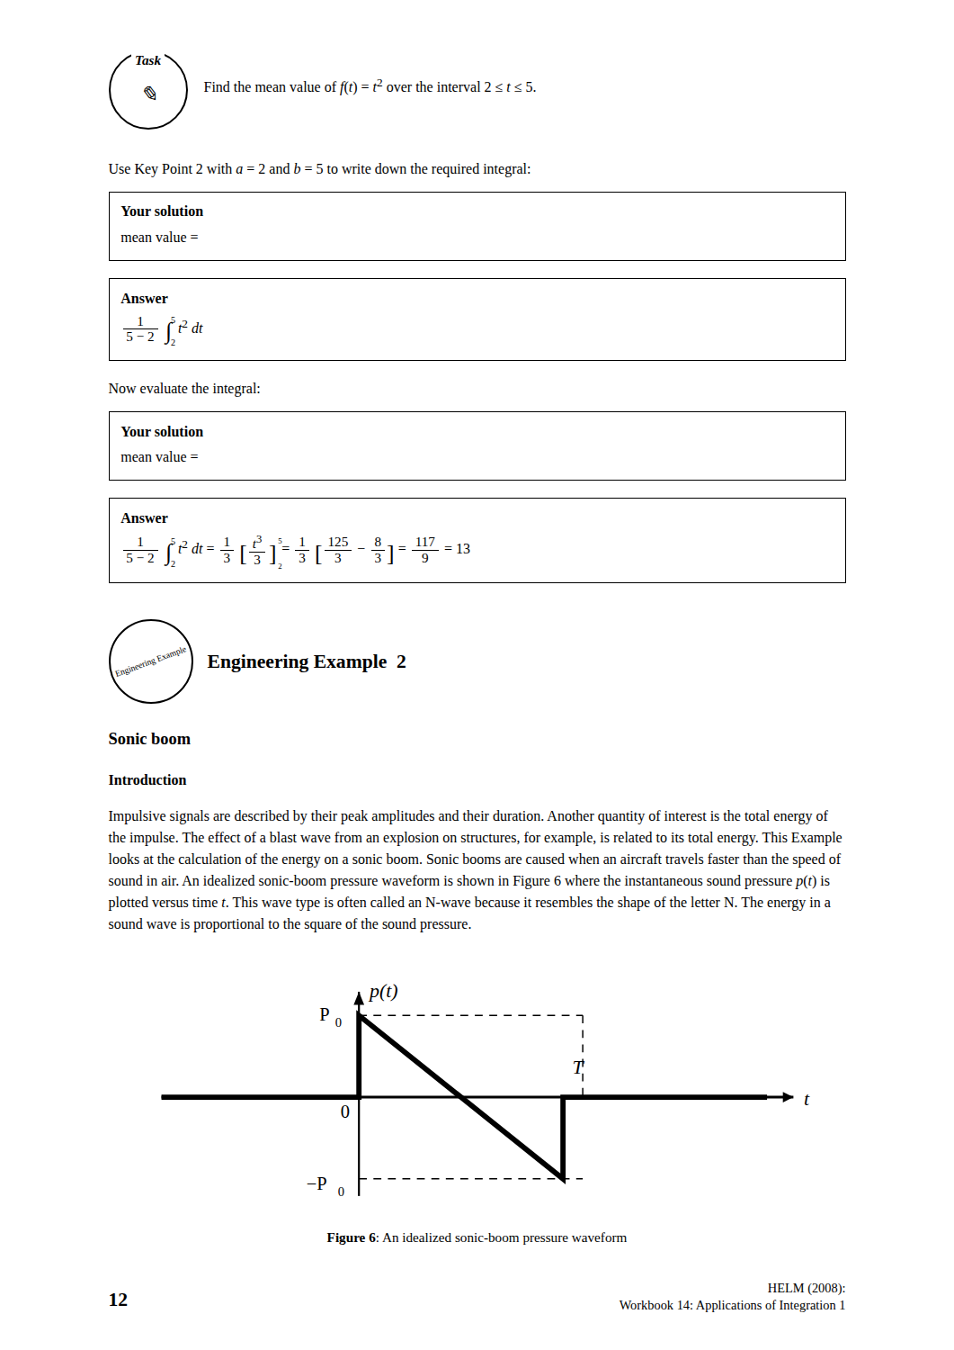Task ✎
Find the mean value of f(t) = t2 over the interval 2 ≤ t ≤ 5.
Use Key Point 2 with a = 2 and b = 5 to write down the required integral:
Your solution
mean value =
Answer
15 − 2 ∫25 t2 dt
Now evaluate the integral:
Your solution
mean value =
Answer
15 − 2 ∫25 t2 dt = 13 [t33]25 = 13 [1253 − 83] = 1179 = 13
Engineering Example
Engineering Example 2
Sonic boom
Introduction
Impulsive signals are described by their peak amplitudes and their duration. Another quantity of interest is the total energy of the impulse. The effect of a blast wave from an explosion on structures, for example, is related to its total energy. This Example looks at the calculation of the energy on a sonic boom. Sonic booms are caused when an aircraft travels faster than the speed of sound in air. An idealized sonic-boom pressure waveform is shown in Figure 6 where the instantaneous sound pressure p(t) is plotted versus time t. This wave type is often called an N-wave because it resembles the shape of the letter N. The energy in a sound wave is proportional to the square of the sound pressure.
p(t) t P 0 −P 0 0 T
Figure 6: An idealized sonic-boom pressure waveform
12
HELM (2008):
Workbook 14: Applications of Integration 1